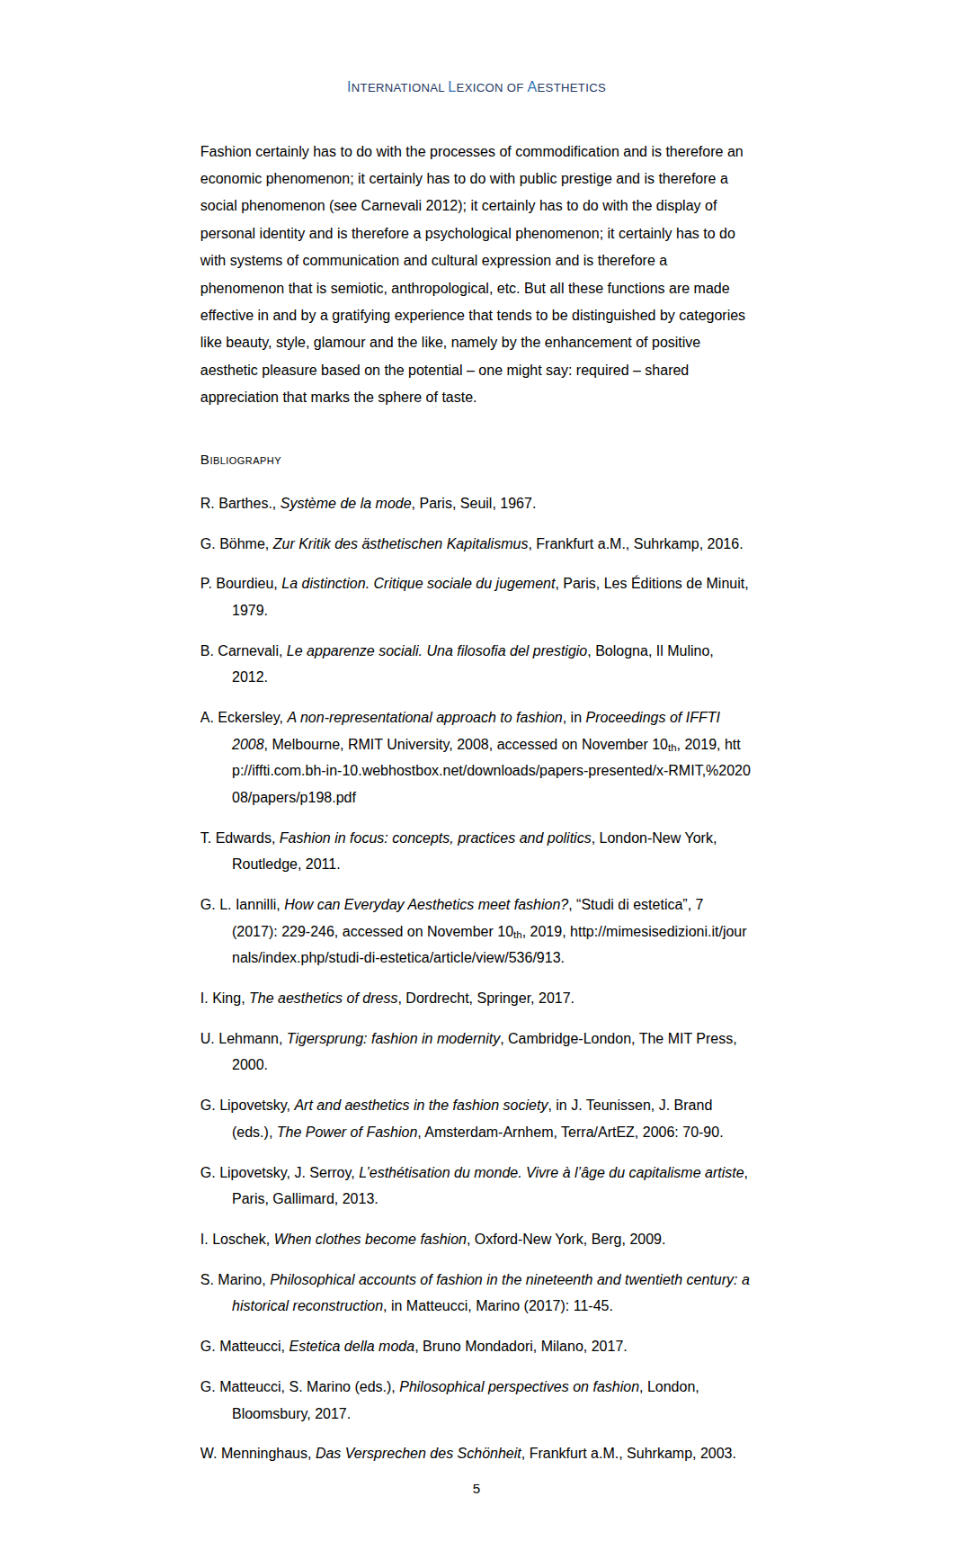INTERNATIONAL LEXICON OF AESTHETICS
Fashion certainly has to do with the processes of commodification and is therefore an economic phenomenon; it certainly has to do with public prestige and is therefore a social phenomenon (see Carnevali 2012); it certainly has to do with the display of personal identity and is therefore a psychological phenomenon; it certainly has to do with systems of communication and cultural expression and is therefore a phenomenon that is semiotic, anthropological, etc. But all these functions are made effective in and by a gratifying experience that tends to be distinguished by categories like beauty, style, glamour and the like, namely by the enhancement of positive aesthetic pleasure based on the potential – one might say: required – shared appreciation that marks the sphere of taste.
Bibliography
R. Barthes., Système de la mode, Paris, Seuil, 1967.
G. Böhme, Zur Kritik des ästhetischen Kapitalismus, Frankfurt a.M., Suhrkamp, 2016.
P. Bourdieu, La distinction. Critique sociale du jugement, Paris, Les Éditions de Minuit, 1979.
B. Carnevali, Le apparenze sociali. Una filosofia del prestigio, Bologna, Il Mulino, 2012.
A. Eckersley, A non-representational approach to fashion, in Proceedings of IFFTI 2008, Melbourne, RMIT University, 2008, accessed on November 10th, 2019, http://iffti.com.bh-in-10.webhostbox.net/downloads/papers-presented/x-RMIT,%202008/papers/p198.pdf
T. Edwards, Fashion in focus: concepts, practices and politics, London-New York, Routledge, 2011.
G. L. Iannilli, How can Everyday Aesthetics meet fashion?, “Studi di estetica”, 7 (2017): 229-246, accessed on November 10th, 2019, http://mimesisedizioni.it/journals/index.php/studi-di-estetica/article/view/536/913.
I. King, The aesthetics of dress, Dordrecht, Springer, 2017.
U. Lehmann, Tigersprung: fashion in modernity, Cambridge-London, The MIT Press, 2000.
G. Lipovetsky, Art and aesthetics in the fashion society, in J. Teunissen, J. Brand (eds.), The Power of Fashion, Amsterdam-Arnhem, Terra/ArtEZ, 2006: 70-90.
G. Lipovetsky, J. Serroy, L’esthétisation du monde. Vivre à l’âge du capitalisme artiste, Paris, Gallimard, 2013.
I. Loschek, When clothes become fashion, Oxford-New York, Berg, 2009.
S. Marino, Philosophical accounts of fashion in the nineteenth and twentieth century: a historical reconstruction, in Matteucci, Marino (2017): 11-45.
G. Matteucci, Estetica della moda, Bruno Mondadori, Milano, 2017.
G. Matteucci, S. Marino (eds.), Philosophical perspectives on fashion, London, Bloomsbury, 2017.
W. Menninghaus, Das Versprechen des Schönheit, Frankfurt a.M., Suhrkamp, 2003.
5